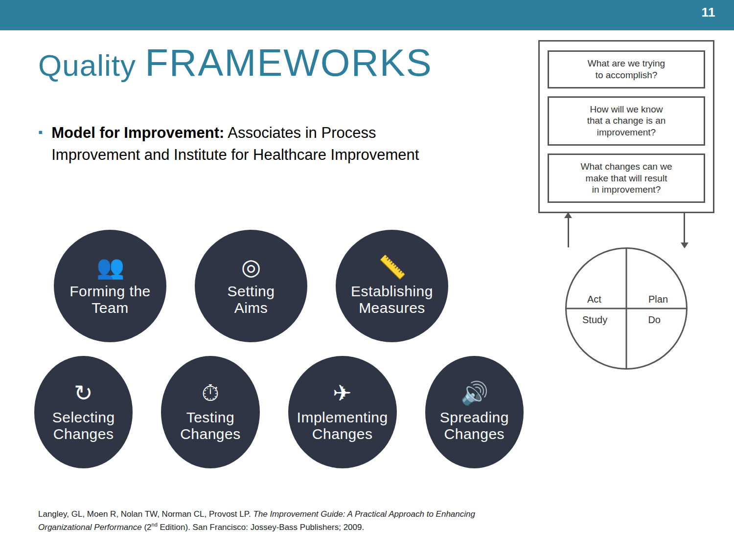11
Quality FRAMEWORKS
▪ Model for Improvement: Associates in Process Improvement and Institute for Healthcare Improvement
👥
Forming the
Team
◎
Setting
Aims
📏
Establishing
Measures
↻
Selecting
Changes
⏱
Testing
Changes
✈
Implementing
Changes
🔊
Spreading
Changes
What are we trying
to accomplish?
How will we know
that a change is an
improvement?
What changes can we
make that will result
in improvement?
Act Plan Study Do
Langley, GL, Moen R, Nolan TW, Norman CL, Provost LP. The Improvement Guide: A Practical Approach to Enhancing Organizational Performance (2nd Edition). San Francisco: Jossey-Bass Publishers; 2009.